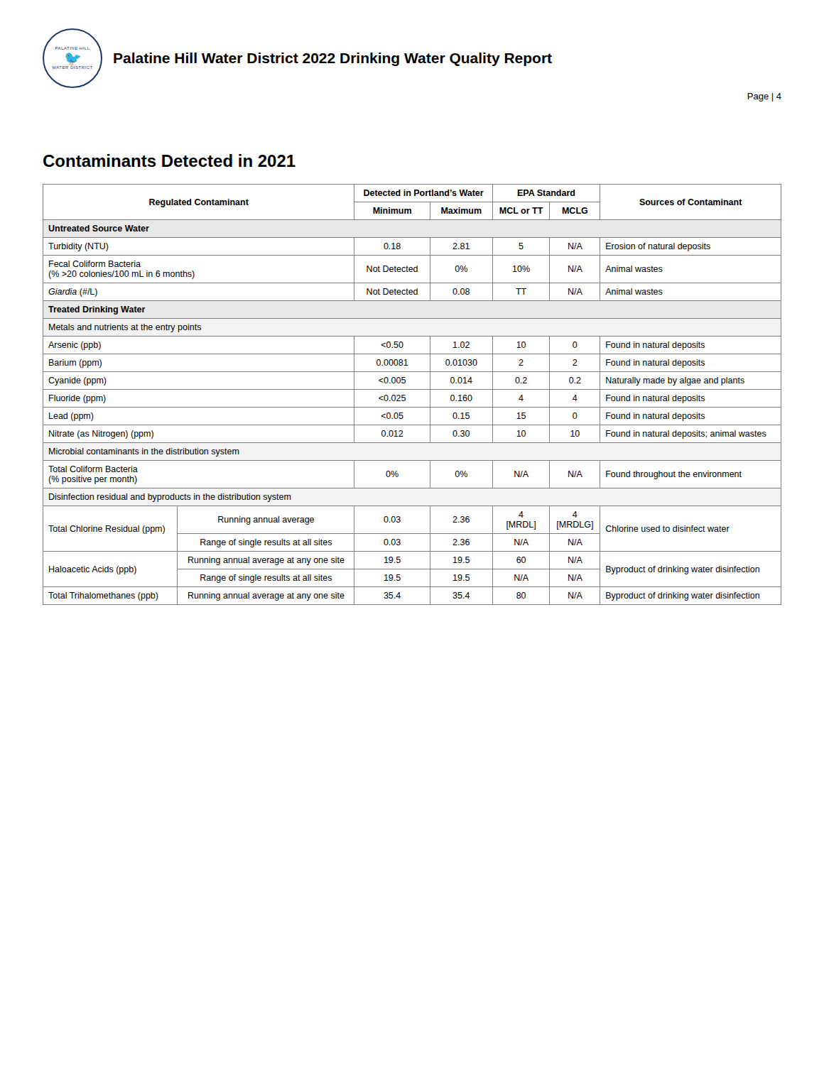PALATINE HILL
🐦
WATER DISTRICT
Palatine Hill Water District 2022 Drinking Water Quality Report
Page | 4
Contaminants Detected in 2021
| Regulated Contaminant | Detected in Portland’s Water | EPA Standard | Sources of Contaminant |
| --- | --- | --- | --- |
| Minimum | Maximum | MCL or TT | MCLG |
| Untreated Source Water |
| Turbidity (NTU) | 0.18 | 2.81 | 5 | N/A | Erosion of natural deposits |
| Fecal Coliform Bacteria (% >20 colonies/100 mL in 6 months) | Not Detected | 0% | 10% | N/A | Animal wastes |
| Giardia (#/L) | Not Detected | 0.08 | TT | N/A | Animal wastes |
| Treated Drinking Water |
| Metals and nutrients at the entry points |
| Arsenic (ppb) | <0.50 | 1.02 | 10 | 0 | Found in natural deposits |
| Barium (ppm) | 0.00081 | 0.01030 | 2 | 2 | Found in natural deposits |
| Cyanide (ppm) | <0.005 | 0.014 | 0.2 | 0.2 | Naturally made by algae and plants |
| Fluoride (ppm) | <0.025 | 0.160 | 4 | 4 | Found in natural deposits |
| Lead (ppm) | <0.05 | 0.15 | 15 | 0 | Found in natural deposits |
| Nitrate (as Nitrogen) (ppm) | 0.012 | 0.30 | 10 | 10 | Found in natural deposits; animal wastes |
| Microbial contaminants in the distribution system |
| Total Coliform Bacteria (% positive per month) | 0% | 0% | N/A | N/A | Found throughout the environment |
| Disinfection residual and byproducts in the distribution system |
| Total Chlorine Residual (ppm) | Running annual average | 0.03 | 2.36 | 4 [MRDL] | 4 [MRDLG] | Chlorine used to disinfect water |
| Range of single results at all sites | 0.03 | 2.36 | N/A | N/A |
| Haloacetic Acids (ppb) | Running annual average at any one site | 19.5 | 19.5 | 60 | N/A | Byproduct of drinking water disinfection |
| Range of single results at all sites | 19.5 | 19.5 | N/A | N/A |
| Total Trihalomethanes (ppb) | Running annual average at any one site | 35.4 | 35.4 | 80 | N/A | Byproduct of drinking water disinfection |